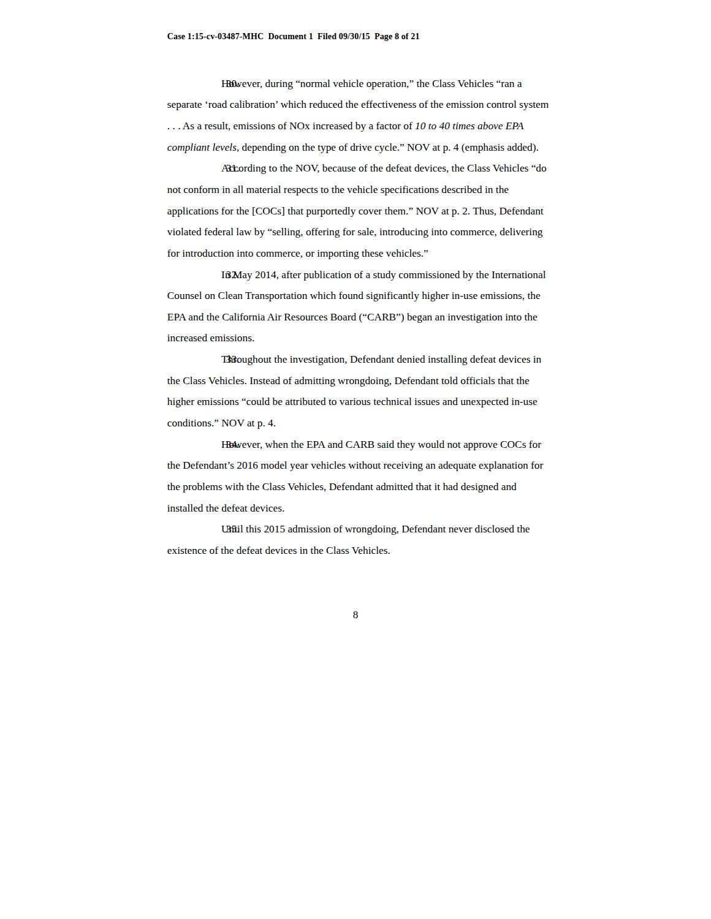Case 1:15-cv-03487-MHC Document 1 Filed 09/30/15 Page 8 of 21
30. However, during “normal vehicle operation,” the Class Vehicles “ran a separate ‘road calibration’ which reduced the effectiveness of the emission control system . . . As a result, emissions of NOx increased by a factor of 10 to 40 times above EPA compliant levels, depending on the type of drive cycle.” NOV at p. 4 (emphasis added).
31. According to the NOV, because of the defeat devices, the Class Vehicles “do not conform in all material respects to the vehicle specifications described in the applications for the [COCs] that purportedly cover them.” NOV at p. 2. Thus, Defendant violated federal law by “selling, offering for sale, introducing into commerce, delivering for introduction into commerce, or importing these vehicles.”
32. In May 2014, after publication of a study commissioned by the International Counsel on Clean Transportation which found significantly higher in-use emissions, the EPA and the California Air Resources Board (“CARB”) began an investigation into the increased emissions.
33. Throughout the investigation, Defendant denied installing defeat devices in the Class Vehicles. Instead of admitting wrongdoing, Defendant told officials that the higher emissions “could be attributed to various technical issues and unexpected in-use conditions.” NOV at p. 4.
34. However, when the EPA and CARB said they would not approve COCs for the Defendant’s 2016 model year vehicles without receiving an adequate explanation for the problems with the Class Vehicles, Defendant admitted that it had designed and installed the defeat devices.
35. Until this 2015 admission of wrongdoing, Defendant never disclosed the existence of the defeat devices in the Class Vehicles.
8